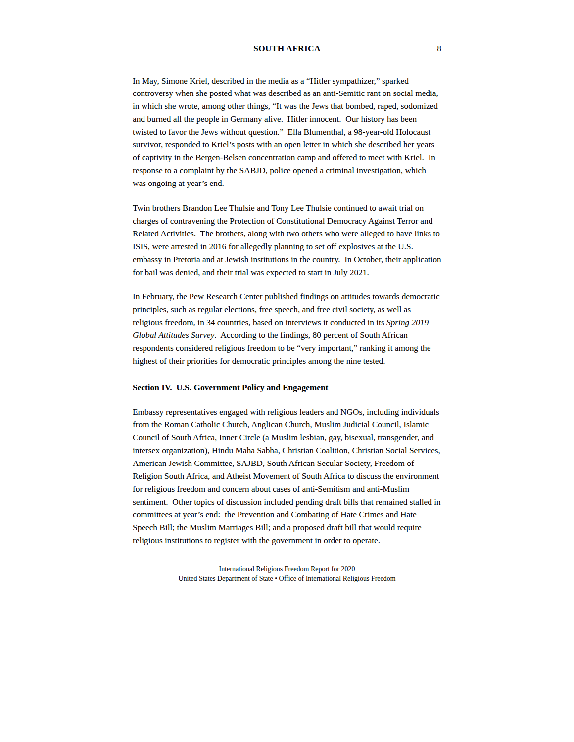SOUTH AFRICA 8
In May, Simone Kriel, described in the media as a “Hitler sympathizer,” sparked controversy when she posted what was described as an anti-Semitic rant on social media, in which she wrote, among other things, “It was the Jews that bombed, raped, sodomized and burned all the people in Germany alive. Hitler innocent. Our history has been twisted to favor the Jews without question.” Ella Blumenthal, a 98-year-old Holocaust survivor, responded to Kriel’s posts with an open letter in which she described her years of captivity in the Bergen-Belsen concentration camp and offered to meet with Kriel. In response to a complaint by the SABJD, police opened a criminal investigation, which was ongoing at year’s end.
Twin brothers Brandon Lee Thulsie and Tony Lee Thulsie continued to await trial on charges of contravening the Protection of Constitutional Democracy Against Terror and Related Activities. The brothers, along with two others who were alleged to have links to ISIS, were arrested in 2016 for allegedly planning to set off explosives at the U.S. embassy in Pretoria and at Jewish institutions in the country. In October, their application for bail was denied, and their trial was expected to start in July 2021.
In February, the Pew Research Center published findings on attitudes towards democratic principles, such as regular elections, free speech, and free civil society, as well as religious freedom, in 34 countries, based on interviews it conducted in its Spring 2019 Global Attitudes Survey. According to the findings, 80 percent of South African respondents considered religious freedom to be “very important,” ranking it among the highest of their priorities for democratic principles among the nine tested.
Section IV. U.S. Government Policy and Engagement
Embassy representatives engaged with religious leaders and NGOs, including individuals from the Roman Catholic Church, Anglican Church, Muslim Judicial Council, Islamic Council of South Africa, Inner Circle (a Muslim lesbian, gay, bisexual, transgender, and intersex organization), Hindu Maha Sabha, Christian Coalition, Christian Social Services, American Jewish Committee, SAJBD, South African Secular Society, Freedom of Religion South Africa, and Atheist Movement of South Africa to discuss the environment for religious freedom and concern about cases of anti-Semitism and anti-Muslim sentiment. Other topics of discussion included pending draft bills that remained stalled in committees at year’s end: the Prevention and Combating of Hate Crimes and Hate Speech Bill; the Muslim Marriages Bill; and a proposed draft bill that would require religious institutions to register with the government in order to operate.
International Religious Freedom Report for 2020
United States Department of State • Office of International Religious Freedom